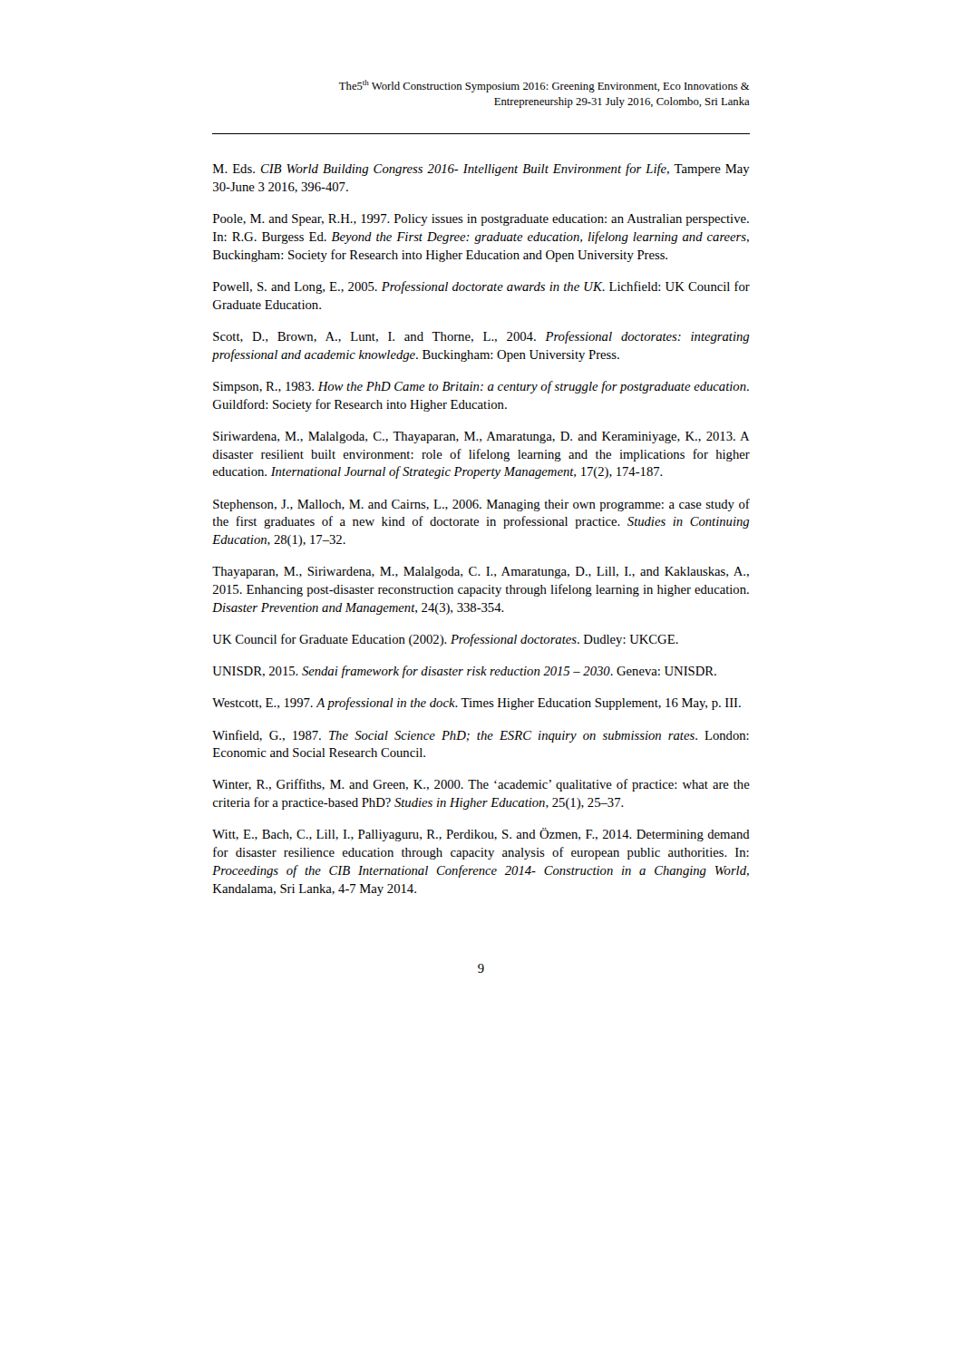The5th World Construction Symposium 2016: Greening Environment, Eco Innovations & Entrepreneurship 29-31 July 2016, Colombo, Sri Lanka
M. Eds. CIB World Building Congress 2016- Intelligent Built Environment for Life, Tampere May 30-June 3 2016, 396-407.
Poole, M. and Spear, R.H., 1997. Policy issues in postgraduate education: an Australian perspective. In: R.G. Burgess Ed. Beyond the First Degree: graduate education, lifelong learning and careers, Buckingham: Society for Research into Higher Education and Open University Press.
Powell, S. and Long, E., 2005. Professional doctorate awards in the UK. Lichfield: UK Council for Graduate Education.
Scott, D., Brown, A., Lunt, I. and Thorne, L., 2004. Professional doctorates: integrating professional and academic knowledge. Buckingham: Open University Press.
Simpson, R., 1983. How the PhD Came to Britain: a century of struggle for postgraduate education. Guildford: Society for Research into Higher Education.
Siriwardena, M., Malalgoda, C., Thayaparan, M., Amaratunga, D. and Keraminiyage, K., 2013. A disaster resilient built environment: role of lifelong learning and the implications for higher education. International Journal of Strategic Property Management, 17(2), 174-187.
Stephenson, J., Malloch, M. and Cairns, L., 2006. Managing their own programme: a case study of the first graduates of a new kind of doctorate in professional practice. Studies in Continuing Education, 28(1), 17–32.
Thayaparan, M., Siriwardena, M., Malalgoda, C. I., Amaratunga, D., Lill, I., and Kaklauskas, A., 2015. Enhancing post-disaster reconstruction capacity through lifelong learning in higher education. Disaster Prevention and Management, 24(3), 338-354.
UK Council for Graduate Education (2002). Professional doctorates. Dudley: UKCGE.
UNISDR, 2015. Sendai framework for disaster risk reduction 2015 – 2030. Geneva: UNISDR.
Westcott, E., 1997. A professional in the dock. Times Higher Education Supplement, 16 May, p. III.
Winfield, G., 1987. The Social Science PhD; the ESRC inquiry on submission rates. London: Economic and Social Research Council.
Winter, R., Griffiths, M. and Green, K., 2000. The ‘academic’ qualitative of practice: what are the criteria for a practice-based PhD? Studies in Higher Education, 25(1), 25–37.
Witt, E., Bach, C., Lill, I., Palliyaguru, R., Perdikou, S. and Özmen, F., 2014. Determining demand for disaster resilience education through capacity analysis of european public authorities. In: Proceedings of the CIB International Conference 2014- Construction in a Changing World, Kandalama, Sri Lanka, 4-7 May 2014.
9